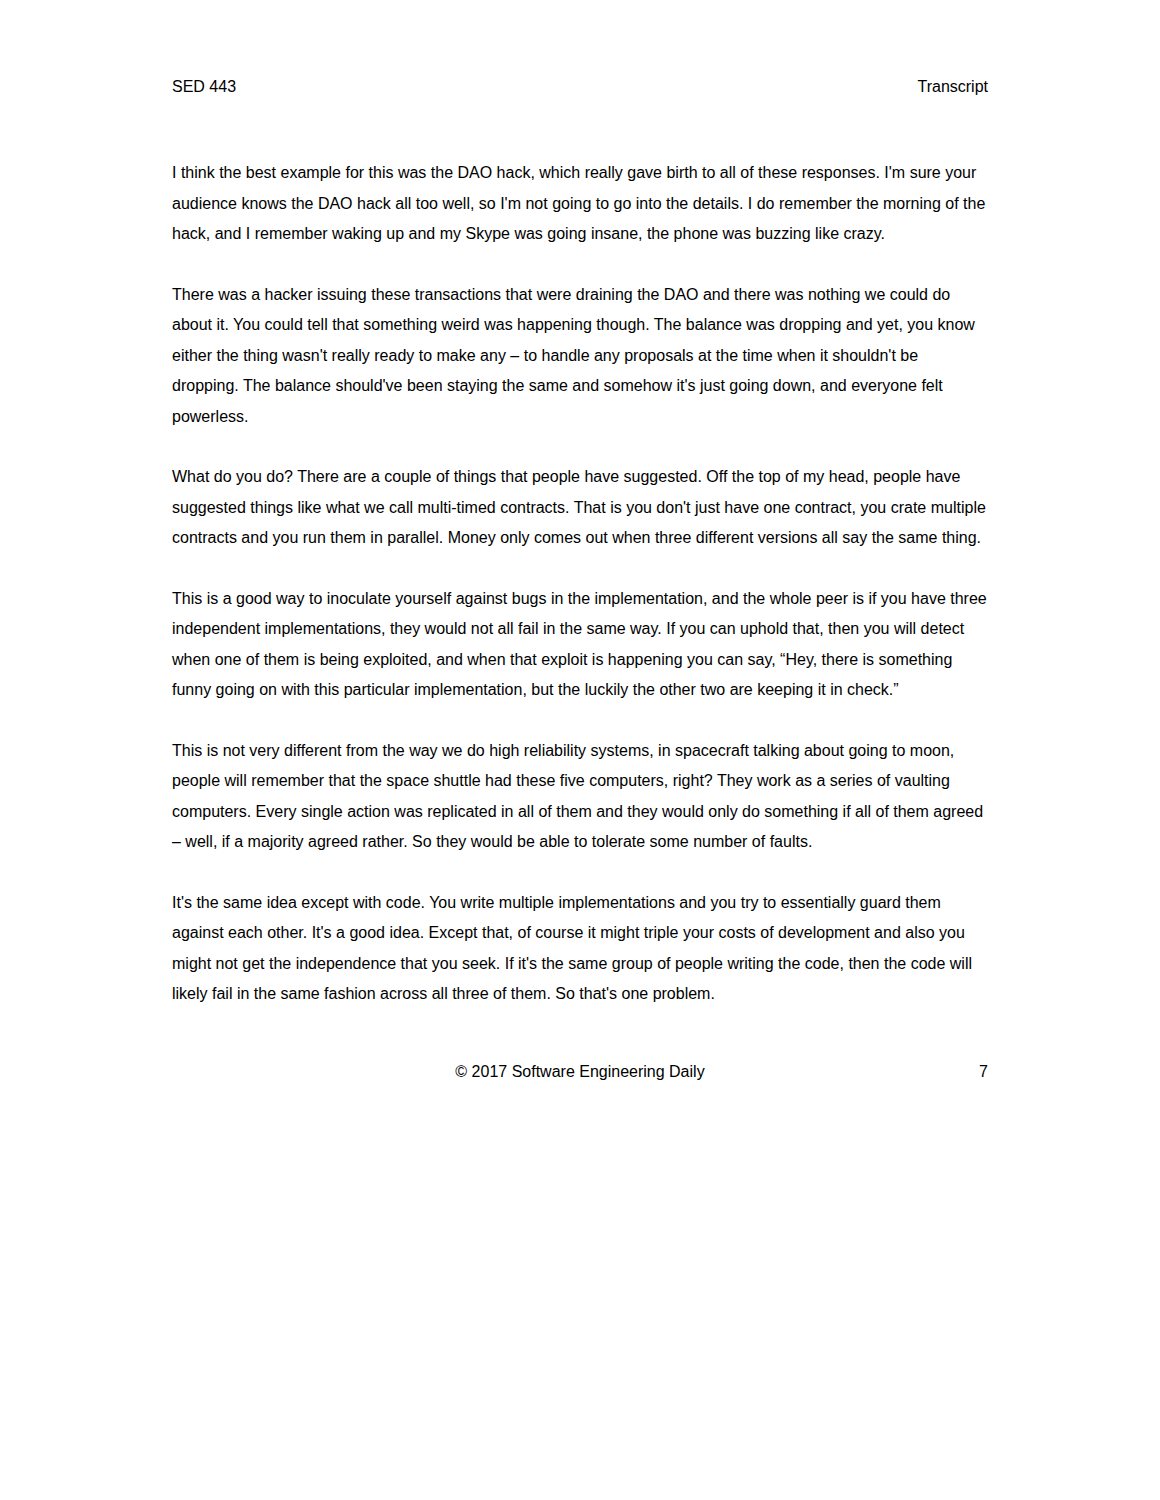SED 443
Transcript
I think the best example for this was the DAO hack, which really gave birth to all of these responses. I'm sure your audience knows the DAO hack all too well, so I'm not going to go into the details. I do remember the morning of the hack, and I remember waking up and my Skype was going insane, the phone was buzzing like crazy.
There was a hacker issuing these transactions that were draining the DAO and there was nothing we could do about it. You could tell that something weird was happening though. The balance was dropping and yet, you know either the thing wasn't really ready to make any – to handle any proposals at the time when it shouldn't be dropping. The balance should've been staying the same and somehow it's just going down, and everyone felt powerless.
What do you do? There are a couple of things that people have suggested. Off the top of my head, people have suggested things like what we call multi-timed contracts. That is you don't just have one contract, you crate multiple contracts and you run them in parallel. Money only comes out when three different versions all say the same thing.
This is a good way to inoculate yourself against bugs in the implementation, and the whole peer is if you have three independent implementations, they would not all fail in the same way. If you can uphold that, then you will detect when one of them is being exploited, and when that exploit is happening you can say, “Hey, there is something funny going on with this particular implementation, but the luckily the other two are keeping it in check.”
This is not very different from the way we do high reliability systems, in spacecraft talking about going to moon, people will remember that the space shuttle had these five computers, right? They work as a series of vaulting computers. Every single action was replicated in all of them and they would only do something if all of them agreed – well, if a majority agreed rather. So they would be able to tolerate some number of faults.
It's the same idea except with code. You write multiple implementations and you try to essentially guard them against each other. It's a good idea. Except that, of course it might triple your costs of development and also you might not get the independence that you seek. If it's the same group of people writing the code, then the code will likely fail in the same fashion across all three of them. So that's one problem.
© 2017 Software Engineering Daily
7